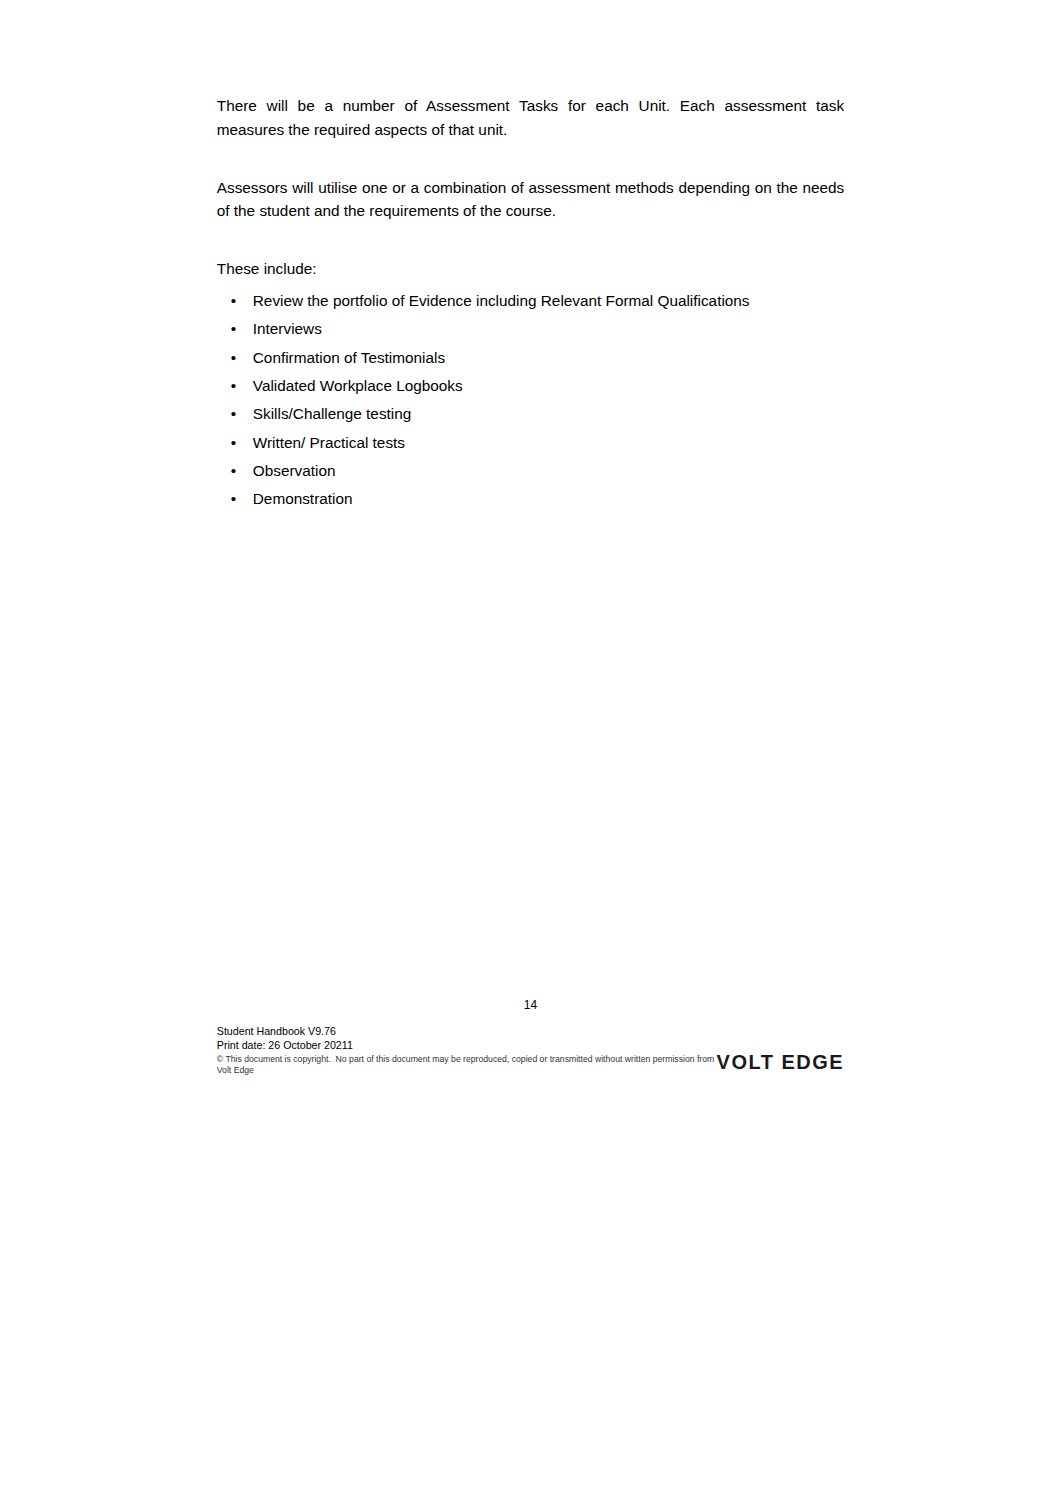There will be a number of Assessment Tasks for each Unit. Each assessment task measures the required aspects of that unit.
Assessors will utilise one or a combination of assessment methods depending on the needs of the student and the requirements of the course.
These include:
Review the portfolio of Evidence including Relevant Formal Qualifications
Interviews
Confirmation of Testimonials
Validated Workplace Logbooks
Skills/Challenge testing
Written/ Practical tests
Observation
Demonstration
14
Student Handbook V9.76
Print date: 26 October 20211
© This document is copyright. No part of this document may be reproduced, copied or transmitted without written permission from Volt Edge
VOLT EDGE